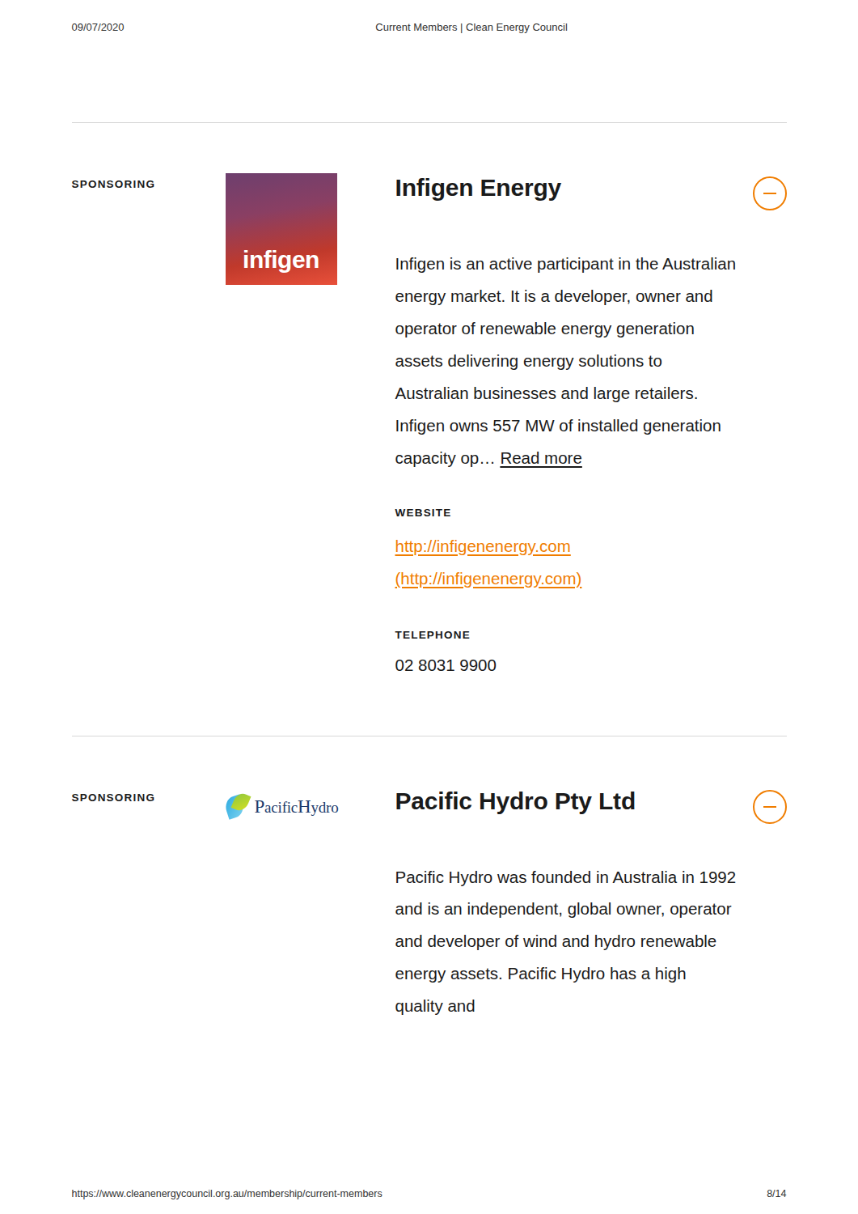09/07/2020 Current Members | Clean Energy Council
SPONSORING
infigen
Infigen Energy
Infigen is an active participant in the Australian energy market. It is a developer, owner and operator of renewable energy generation assets delivering energy solutions to Australian businesses and large retailers. Infigen owns 557 MW of installed generation capacity op… Read more
WEBSITE
http://infigenenergy.com (http://infigenenergy.com)
TELEPHONE
02 8031 9900
SPONSORING
PacificHydro
Pacific Hydro Pty Ltd
Pacific Hydro was founded in Australia in 1992 and is an independent, global owner, operator and developer of wind and hydro renewable energy assets. Pacific Hydro has a high quality and
https://www.cleanenergycouncil.org.au/membership/current-members 8/14